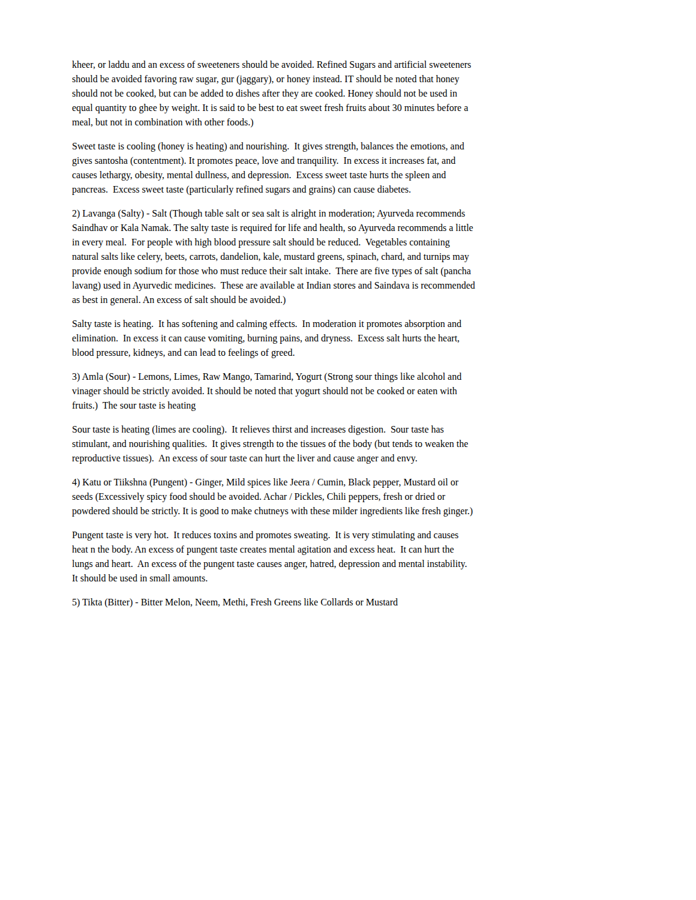kheer, or laddu and an excess of sweeteners should be avoided. Refined Sugars and artificial sweeteners should be avoided favoring raw sugar, gur (jaggary), or honey instead. IT should be noted that honey should not be cooked, but can be added to dishes after they are cooked. Honey should not be used in equal quantity to ghee by weight. It is said to be best to eat sweet fresh fruits about 30 minutes before a meal, but not in combination with other foods.)
Sweet taste is cooling (honey is heating) and nourishing. It gives strength, balances the emotions, and gives santosha (contentment). It promotes peace, love and tranquility. In excess it increases fat, and causes lethargy, obesity, mental dullness, and depression. Excess sweet taste hurts the spleen and pancreas. Excess sweet taste (particularly refined sugars and grains) can cause diabetes.
2) Lavanga (Salty) - Salt (Though table salt or sea salt is alright in moderation; Ayurveda recommends Saindhav or Kala Namak. The salty taste is required for life and health, so Ayurveda recommends a little in every meal. For people with high blood pressure salt should be reduced. Vegetables containing natural salts like celery, beets, carrots, dandelion, kale, mustard greens, spinach, chard, and turnips may provide enough sodium for those who must reduce their salt intake. There are five types of salt (pancha lavang) used in Ayurvedic medicines. These are available at Indian stores and Saindava is recommended as best in general. An excess of salt should be avoided.)
Salty taste is heating. It has softening and calming effects. In moderation it promotes absorption and elimination. In excess it can cause vomiting, burning pains, and dryness. Excess salt hurts the heart, blood pressure, kidneys, and can lead to feelings of greed.
3) Amla (Sour) - Lemons, Limes, Raw Mango, Tamarind, Yogurt (Strong sour things like alcohol and vinager should be strictly avoided. It should be noted that yogurt should not be cooked or eaten with fruits.) The sour taste is heating
Sour taste is heating (limes are cooling). It relieves thirst and increases digestion. Sour taste has stimulant, and nourishing qualities. It gives strength to the tissues of the body (but tends to weaken the reproductive tissues). An excess of sour taste can hurt the liver and cause anger and envy.
4) Katu or Tiikshna (Pungent) - Ginger, Mild spices like Jeera / Cumin, Black pepper, Mustard oil or seeds (Excessively spicy food should be avoided. Achar / Pickles, Chili peppers, fresh or dried or powdered should be strictly. It is good to make chutneys with these milder ingredients like fresh ginger.)
Pungent taste is very hot. It reduces toxins and promotes sweating. It is very stimulating and causes heat n the body. An excess of pungent taste creates mental agitation and excess heat. It can hurt the lungs and heart. An excess of the pungent taste causes anger, hatred, depression and mental instability. It should be used in small amounts.
5) Tikta (Bitter) - Bitter Melon, Neem, Methi, Fresh Greens like Collards or Mustard